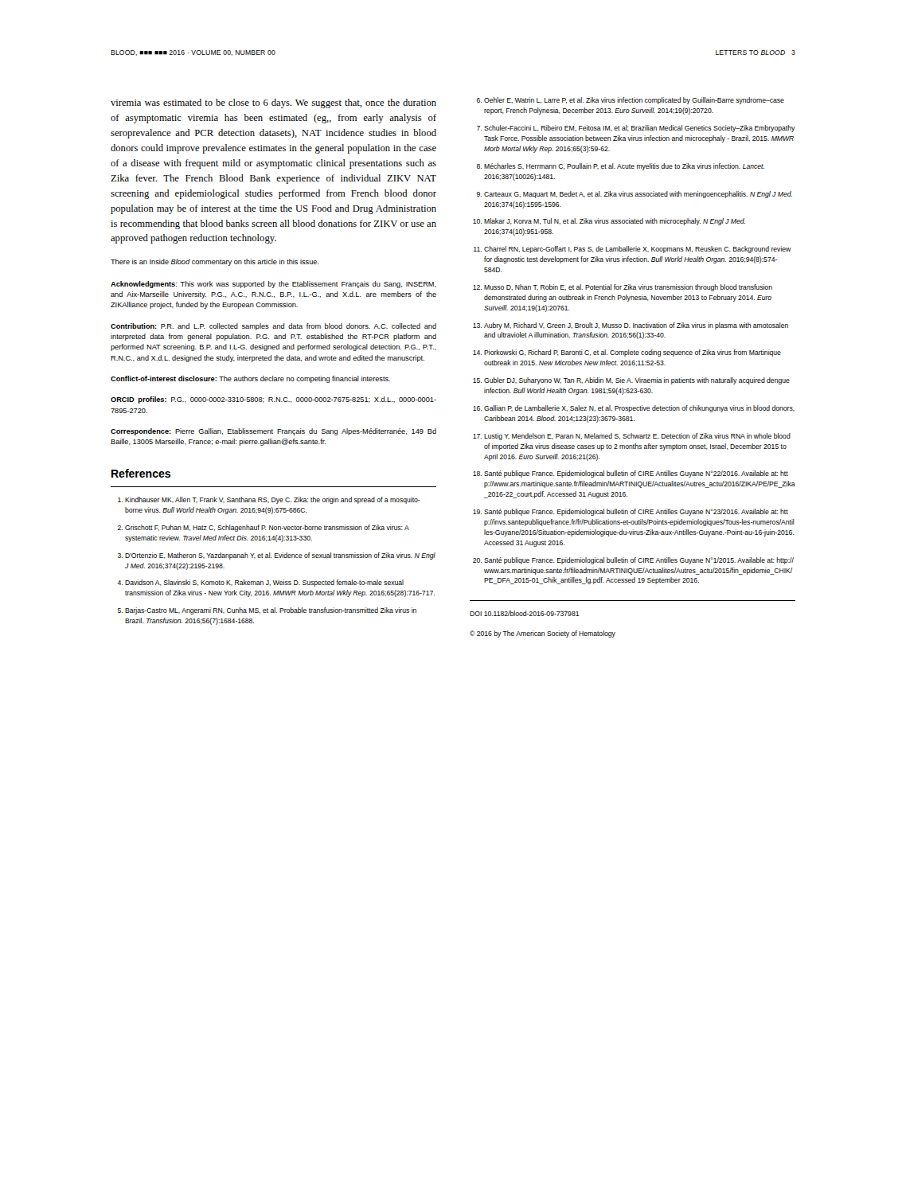BLOOD, ■■■ ■■■ 2016 · VOLUME 00, NUMBER 00
LETTERS TO BLOOD 3
viremia was estimated to be close to 6 days. We suggest that, once the duration of asymptomatic viremia has been estimated (eg,, from early analysis of seroprevalence and PCR detection datasets), NAT incidence studies in blood donors could improve prevalence estimates in the general population in the case of a disease with frequent mild or asymptomatic clinical presentations such as Zika fever. The French Blood Bank experience of individual ZIKV NAT screening and epidemiological studies performed from French blood donor population may be of interest at the time the US Food and Drug Administration is recommending that blood banks screen all blood donations for ZIKV or use an approved pathogen reduction technology.
There is an Inside Blood commentary on this article in this issue.
Acknowledgments: This work was supported by the Etablissement Français du Sang, INSERM, and Aix-Marseille University. P.G., A.C., R.N.C., B.P., I.L.-G., and X.d.L. are members of the ZIKAlliance project, funded by the European Commission.
Contribution: P.R. and L.P. collected samples and data from blood donors. A.C. collected and interpreted data from general population. P.G. and P.T. established the RT-PCR platform and performed NAT screening. B.P. and I.L-G. designed and performed serological detection. P.G., P.T., R.N.C., and X.d.L. designed the study, interpreted the data, and wrote and edited the manuscript.
Conflict-of-interest disclosure: The authors declare no competing financial interests.
ORCID profiles: P.G., 0000-0002-3310-5808; R.N.C., 0000-0002-7675-8251; X.d.L., 0000-0001-7895-2720.
Correspondence: Pierre Gallian, Etablissement Français du Sang Alpes-Méditerranée, 149 Bd Baille, 13005 Marseille, France; e-mail: pierre.gallian@efs.sante.fr.
References
Kindhauser MK, Allen T, Frank V, Santhana RS, Dye C. Zika: the origin and spread of a mosquito-borne virus. Bull World Health Organ. 2016;94(9):675-686C.
Grischott F, Puhan M, Hatz C, Schlagenhauf P. Non-vector-borne transmission of Zika virus: A systematic review. Travel Med Infect Dis. 2016;14(4):313-330.
D'Ortenzio E, Matheron S, Yazdanpanah Y, et al. Evidence of sexual transmission of Zika virus. N Engl J Med. 2016;374(22):2195-2198.
Davidson A, Slavinski S, Komoto K, Rakeman J, Weiss D. Suspected female-to-male sexual transmission of Zika virus - New York City, 2016. MMWR Morb Mortal Wkly Rep. 2016;65(28):716-717.
Barjas-Castro ML, Angerami RN, Cunha MS, et al. Probable transfusion-transmitted Zika virus in Brazil. Transfusion. 2016;56(7):1684-1688.
Oehler E, Watrin L, Larre P, et al. Zika virus infection complicated by Guillain-Barre syndrome–case report, French Polynesia, December 2013. Euro Surveill. 2014;19(9):20720.
Schuler-Faccini L, Ribeiro EM, Feitosa IM, et al; Brazilian Medical Genetics Society–Zika Embryopathy Task Force. Possible association between Zika virus infection and microcephaly - Brazil, 2015. MMWR Morb Mortal Wkly Rep. 2016;65(3):59-62.
Mécharles S, Herrmann C, Poullain P, et al. Acute myelitis due to Zika virus infection. Lancet. 2016;387(10026):1481.
Carteaux G, Maquart M, Bedet A, et al. Zika virus associated with meningoencephalitis. N Engl J Med. 2016;374(16):1595-1596.
Mlakar J, Korva M, Tul N, et al. Zika virus associated with microcephaly. N Engl J Med. 2016;374(10):951-958.
Charrel RN, Leparc-Goffart I, Pas S, de Lamballerie X, Koopmans M, Reusken C. Background review for diagnostic test development for Zika virus infection. Bull World Health Organ. 2016;94(8):574-584D.
Musso D, Nhan T, Robin E, et al. Potential for Zika virus transmission through blood transfusion demonstrated during an outbreak in French Polynesia, November 2013 to February 2014. Euro Surveill. 2014;19(14):20761.
Aubry M, Richard V, Green J, Broult J, Musso D. Inactivation of Zika virus in plasma with amotosalen and ultraviolet A illumination. Transfusion. 2016;56(1):33-40.
Piorkowski G, Richard P, Baronti C, et al. Complete coding sequence of Zika virus from Martinique outbreak in 2015. New Microbes New Infect. 2016;11:52-53.
Gubler DJ, Suharyono W, Tan R, Abidin M, Sie A. Viraemia in patients with naturally acquired dengue infection. Bull World Health Organ. 1981;59(4):623-630.
Gallian P, de Lamballerie X, Salez N, et al. Prospective detection of chikungunya virus in blood donors, Caribbean 2014. Blood. 2014;123(23):3679-3681.
Lustig Y, Mendelson E, Paran N, Melamed S, Schwartz E. Detection of Zika virus RNA in whole blood of imported Zika virus disease cases up to 2 months after symptom onset, Israel, December 2015 to April 2016. Euro Surveill. 2016;21(26).
Santé publique France. Epidemiological bulletin of CIRE Antilles Guyane N°22/2016. Available at: http://www.ars.martinique.sante.fr/fileadmin/MARTINIQUE/Actualites/Autres_actu/2016/ZIKA/PE/PE_Zika_2016-22_court.pdf. Accessed 31 August 2016.
Santé publique France. Epidemiological bulletin of CIRE Antilles Guyane N°23/2016. Available at: http://invs.santepubliquefrance.fr/fr/Publications-et-outils/Points-epidemiologiques/Tous-les-numeros/Antilles-Guyane/2016/Situation-epidemiologique-du-virus-Zika-aux-Antilles-Guyane.-Point-au-16-juin-2016. Accessed 31 August 2016.
Santé publique France. Epidemiological bulletin of CIRE Antilles Guyane N°1/2015. Available at: http://www.ars.martinique.sante.fr/fileadmin/MARTINIQUE/Actualites/Autres_actu/2015/fin_epidemie_CHIK/PE_DFA_2015-01_Chik_antilles_lg.pdf. Accessed 19 September 2016.
DOI 10.1182/blood-2016-09-737981
© 2016 by The American Society of Hematology